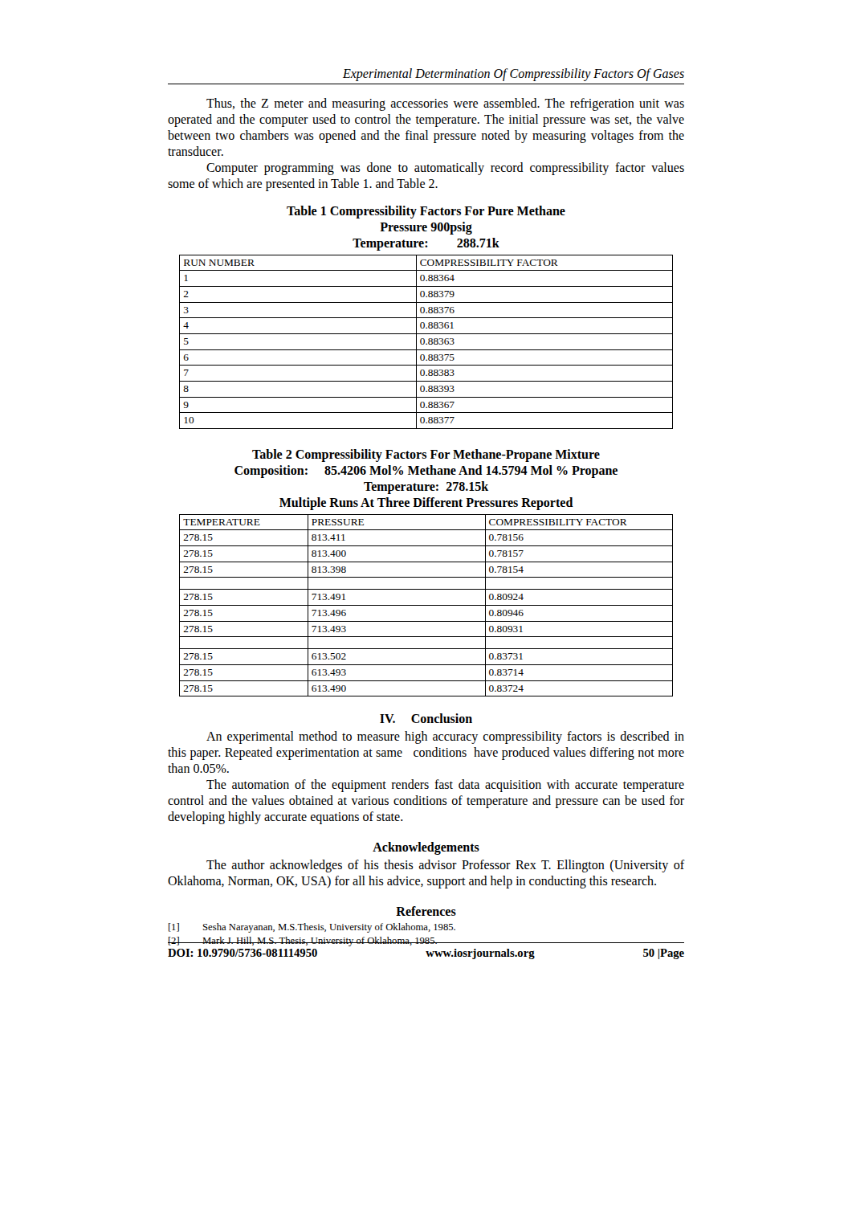Experimental Determination Of Compressibility Factors Of Gases
Thus, the Z meter and measuring accessories were assembled. The refrigeration unit was operated and the computer used to control the temperature. The initial pressure was set, the valve between two chambers was opened and the final pressure noted by measuring voltages from the transducer.
Computer programming was done to automatically record compressibility factor values some of which are presented in Table 1. and Table 2.
Table 1 Compressibility Factors For Pure Methane
Pressure 900psig
Temperature: 288.71k
| RUN NUMBER | COMPRESSIBILITY FACTOR |
| --- | --- |
| 1 | 0.88364 |
| 2 | 0.88379 |
| 3 | 0.88376 |
| 4 | 0.88361 |
| 5 | 0.88363 |
| 6 | 0.88375 |
| 7 | 0.88383 |
| 8 | 0.88393 |
| 9 | 0.88367 |
| 10 | 0.88377 |
Table 2 Compressibility Factors For Methane-Propane Mixture
Composition: 85.4206 Mol% Methane And 14.5794 Mol % Propane
Temperature: 278.15k
Multiple Runs At Three Different Pressures Reported
| TEMPERATURE | PRESSURE | COMPRESSIBILITY FACTOR |
| --- | --- | --- |
| 278.15 | 813.411 | 0.78156 |
| 278.15 | 813.400 | 0.78157 |
| 278.15 | 813.398 | 0.78154 |
| 278.15 | 713.491 | 0.80924 |
| 278.15 | 713.496 | 0.80946 |
| 278.15 | 713.493 | 0.80931 |
| 278.15 | 613.502 | 0.83731 |
| 278.15 | 613.493 | 0.83714 |
| 278.15 | 613.490 | 0.83724 |
IV. Conclusion
An experimental method to measure high accuracy compressibility factors is described in this paper. Repeated experimentation at same conditions have produced values differing not more than 0.05%.
The automation of the equipment renders fast data acquisition with accurate temperature control and the values obtained at various conditions of temperature and pressure can be used for developing highly accurate equations of state.
Acknowledgements
The author acknowledges of his thesis advisor Professor Rex T. Ellington (University of Oklahoma, Norman, OK, USA) for all his advice, support and help in conducting this research.
References
[1] Sesha Narayanan, M.S.Thesis, University of Oklahoma, 1985.
[2] Mark J. Hill, M.S. Thesis, University of Oklahoma, 1985.
DOI: 10.9790/5736-081114950
www.iosrjournals.org
50 |Page